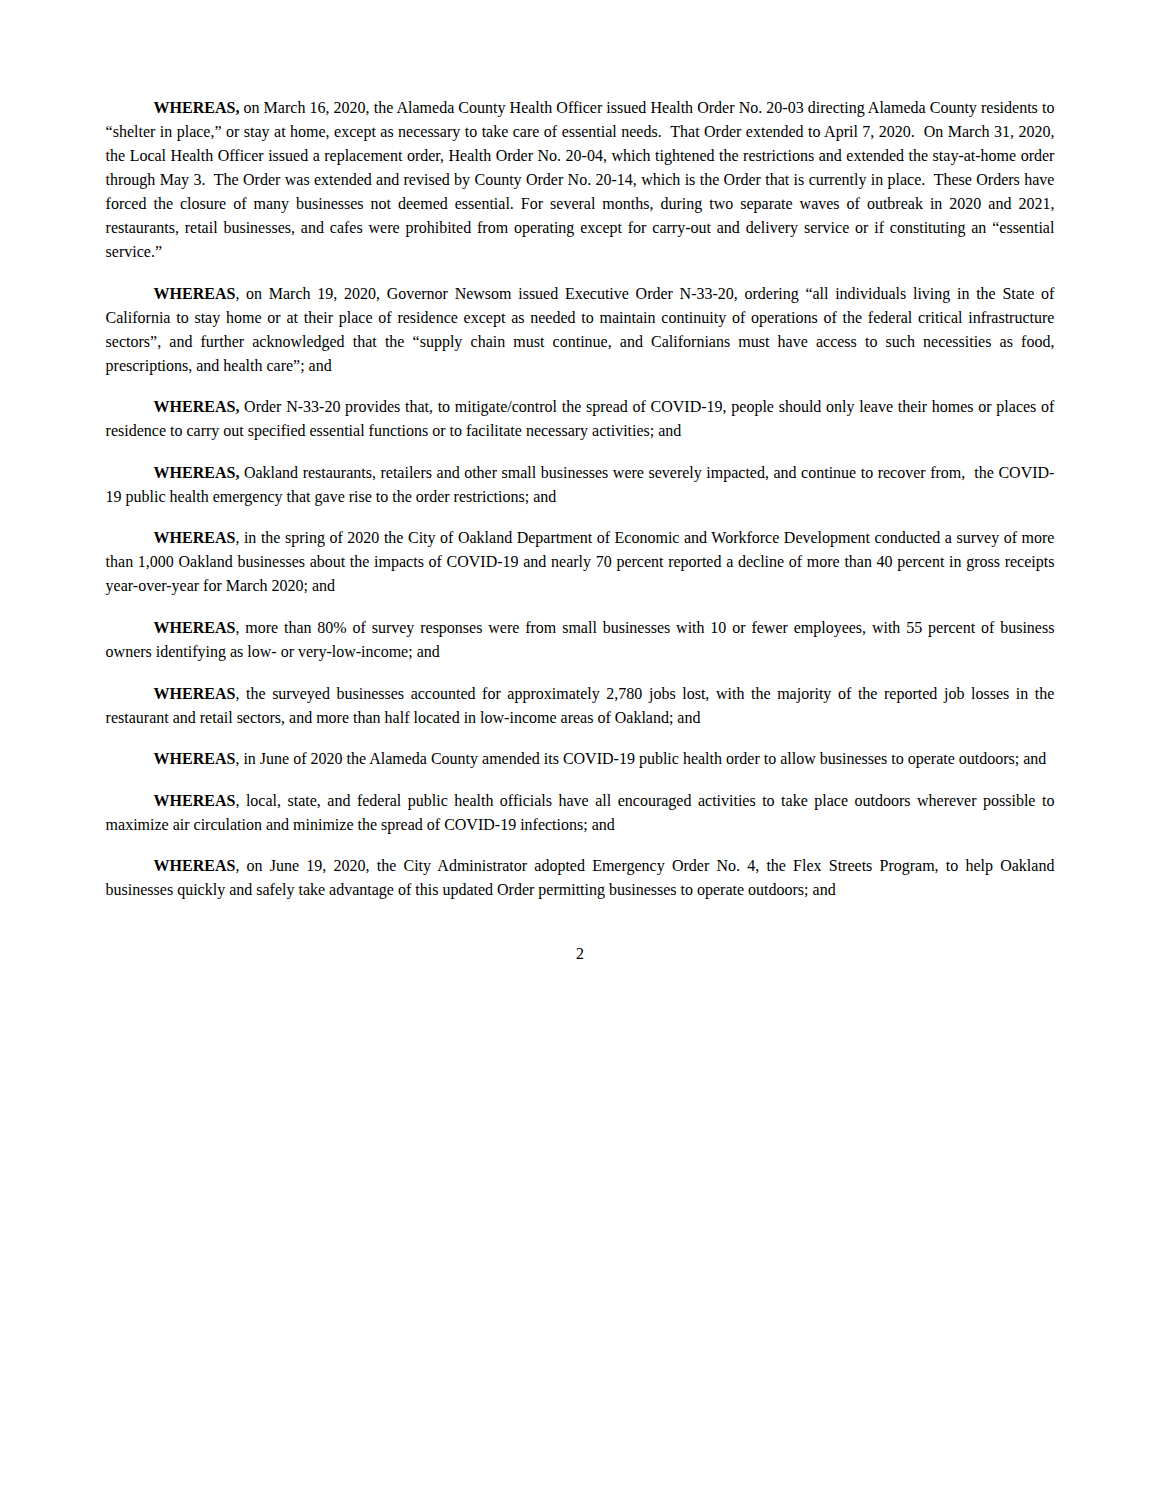WHEREAS, on March 16, 2020, the Alameda County Health Officer issued Health Order No. 20-03 directing Alameda County residents to “shelter in place,” or stay at home, except as necessary to take care of essential needs. That Order extended to April 7, 2020. On March 31, 2020, the Local Health Officer issued a replacement order, Health Order No. 20-04, which tightened the restrictions and extended the stay-at-home order through May 3. The Order was extended and revised by County Order No. 20-14, which is the Order that is currently in place. These Orders have forced the closure of many businesses not deemed essential. For several months, during two separate waves of outbreak in 2020 and 2021, restaurants, retail businesses, and cafes were prohibited from operating except for carry-out and delivery service or if constituting an “essential service.”
WHEREAS, on March 19, 2020, Governor Newsom issued Executive Order N-33-20, ordering “all individuals living in the State of California to stay home or at their place of residence except as needed to maintain continuity of operations of the federal critical infrastructure sectors”, and further acknowledged that the “supply chain must continue, and Californians must have access to such necessities as food, prescriptions, and health care”; and
WHEREAS, Order N-33-20 provides that, to mitigate/control the spread of COVID-19, people should only leave their homes or places of residence to carry out specified essential functions or to facilitate necessary activities; and
WHEREAS, Oakland restaurants, retailers and other small businesses were severely impacted, and continue to recover from, the COVID-19 public health emergency that gave rise to the order restrictions; and
WHEREAS, in the spring of 2020 the City of Oakland Department of Economic and Workforce Development conducted a survey of more than 1,000 Oakland businesses about the impacts of COVID-19 and nearly 70 percent reported a decline of more than 40 percent in gross receipts year-over-year for March 2020; and
WHEREAS, more than 80% of survey responses were from small businesses with 10 or fewer employees, with 55 percent of business owners identifying as low- or very-low-income; and
WHEREAS, the surveyed businesses accounted for approximately 2,780 jobs lost, with the majority of the reported job losses in the restaurant and retail sectors, and more than half located in low-income areas of Oakland; and
WHEREAS, in June of 2020 the Alameda County amended its COVID-19 public health order to allow businesses to operate outdoors; and
WHEREAS, local, state, and federal public health officials have all encouraged activities to take place outdoors wherever possible to maximize air circulation and minimize the spread of COVID-19 infections; and
WHEREAS, on June 19, 2020, the City Administrator adopted Emergency Order No. 4, the Flex Streets Program, to help Oakland businesses quickly and safely take advantage of this updated Order permitting businesses to operate outdoors; and
2